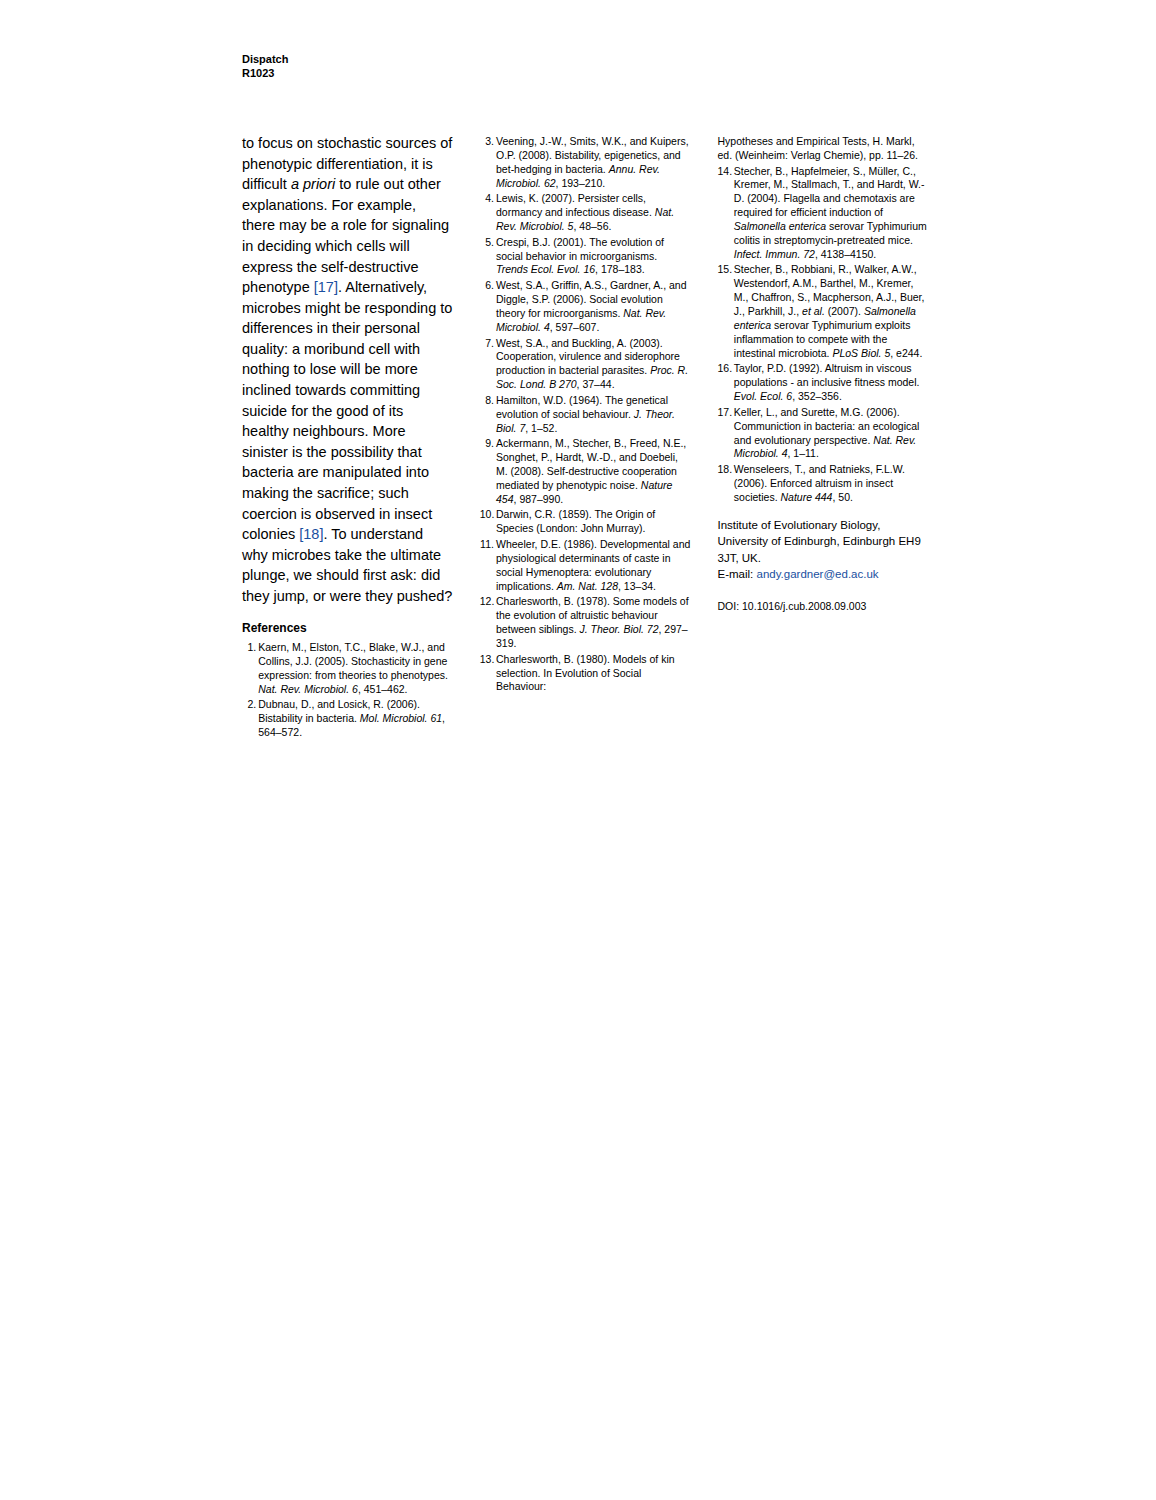Dispatch R1023
to focus on stochastic sources of phenotypic differentiation, it is difficult a priori to rule out other explanations. For example, there may be a role for signaling in deciding which cells will express the self-destructive phenotype [17]. Alternatively, microbes might be responding to differences in their personal quality: a moribund cell with nothing to lose will be more inclined towards committing suicide for the good of its healthy neighbours. More sinister is the possibility that bacteria are manipulated into making the sacrifice; such coercion is observed in insect colonies [18]. To understand why microbes take the ultimate plunge, we should first ask: did they jump, or were they pushed?
References
1 Kaern, M., Elston, T.C., Blake, W.J., and Collins, J.J. (2005). Stochasticity in gene expression: from theories to phenotypes. Nat. Rev. Microbiol. 6, 451–462.
2 Dubnau, D., and Losick, R. (2006). Bistability in bacteria. Mol. Microbiol. 61, 564–572.
3 Veening, J.-W., Smits, W.K., and Kuipers, O.P. (2008). Bistability, epigenetics, and bet-hedging in bacteria. Annu. Rev. Microbiol. 62, 193–210.
4 Lewis, K. (2007). Persister cells, dormancy and infectious disease. Nat. Rev. Microbiol. 5, 48–56.
5 Crespi, B.J. (2001). The evolution of social behavior in microorganisms. Trends Ecol. Evol. 16, 178–183.
6 West, S.A., Griffin, A.S., Gardner, A., and Diggle, S.P. (2006). Social evolution theory for microorganisms. Nat. Rev. Microbiol. 4, 597–607.
7 West, S.A., and Buckling, A. (2003). Cooperation, virulence and siderophore production in bacterial parasites. Proc. R. Soc. Lond. B 270, 37–44.
8 Hamilton, W.D. (1964). The genetical evolution of social behaviour. J. Theor. Biol. 7, 1–52.
9 Ackermann, M., Stecher, B., Freed, N.E., Songhet, P., Hardt, W.-D., and Doebeli, M. (2008). Self-destructive cooperation mediated by phenotypic noise. Nature 454, 987–990.
10 Darwin, C.R. (1859). The Origin of Species (London: John Murray).
11 Wheeler, D.E. (1986). Developmental and physiological determinants of caste in social Hymenoptera: evolutionary implications. Am. Nat. 128, 13–34.
12 Charlesworth, B. (1978). Some models of the evolution of altruistic behaviour between siblings. J. Theor. Biol. 72, 297–319.
13 Charlesworth, B. (1980). Models of kin selection. In Evolution of Social Behaviour:
Hypotheses and Empirical Tests, H. Markl, ed. (Weinheim: Verlag Chemie), pp. 11–26.
14 Stecher, B., Hapfelmeier, S., Müller, C., Kremer, M., Stallmach, T., and Hardt, W.-D. (2004). Flagella and chemotaxis are required for efficient induction of Salmonella enterica serovar Typhimurium colitis in streptomycin-pretreated mice. Infect. Immun. 72, 4138–4150.
15 Stecher, B., Robbiani, R., Walker, A.W., Westendorf, A.M., Barthel, M., Kremer, M., Chaffron, S., Macpherson, A.J., Buer, J., Parkhill, J., et al. (2007). Salmonella enterica serovar Typhimurium exploits inflammation to compete with the intestinal microbiota. PLoS Biol. 5, e244.
16 Taylor, P.D. (1992). Altruism in viscous populations - an inclusive fitness model. Evol. Ecol. 6, 352–356.
17 Keller, L., and Surette, M.G. (2006). Communiction in bacteria: an ecological and evolutionary perspective. Nat. Rev. Microbiol. 4, 1–11.
18 Wenseleers, T., and Ratnieks, F.L.W. (2006). Enforced altruism in insect societies. Nature 444, 50.
Institute of Evolutionary Biology, University of Edinburgh, Edinburgh EH9 3JT, UK.
E-mail: andy.gardner@ed.ac.uk
DOI: 10.1016/j.cub.2008.09.003